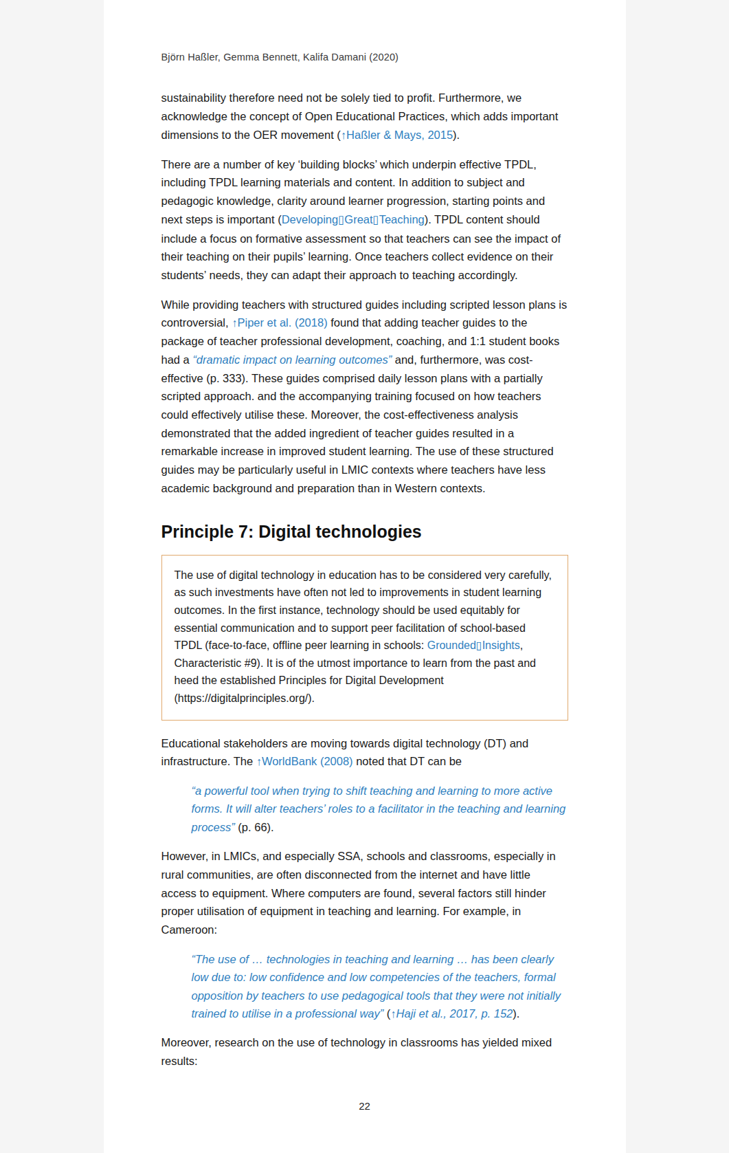Björn Haßler, Gemma Bennett, Kalifa Damani (2020)
sustainability therefore need not be solely tied to profit. Furthermore, we acknowledge the concept of Open Educational Practices, which adds important dimensions to the OER movement (↑Haßler & Mays, 2015).
There are a number of key ‘building blocks’ which underpin effective TPDL, including TPDL learning materials and content. In addition to subject and pedagogic knowledge, clarity around learner progression, starting points and next steps is important (Developing▯Great▯Teaching). TPDL content should include a focus on formative assessment so that teachers can see the impact of their teaching on their pupils’ learning. Once teachers collect evidence on their students’ needs, they can adapt their approach to teaching accordingly.
While providing teachers with structured guides including scripted lesson plans is controversial, ↑Piper et al. (2018) found that adding teacher guides to the package of teacher professional development, coaching, and 1:1 student books had a “dramatic impact on learning outcomes” and, furthermore, was cost-effective (p. 333). These guides comprised daily lesson plans with a partially scripted approach. and the accompanying training focused on how teachers could effectively utilise these. Moreover, the cost-effectiveness analysis demonstrated that the added ingredient of teacher guides resulted in a remarkable increase in improved student learning. The use of these structured guides may be particularly useful in LMIC contexts where teachers have less academic background and preparation than in Western contexts.
Principle 7: Digital technologies
The use of digital technology in education has to be considered very carefully, as such investments have often not led to improvements in student learning outcomes. In the first instance, technology should be used equitably for essential communication and to support peer facilitation of school-based TPDL (face-to-face, offline peer learning in schools: Grounded▯Insights, Characteristic #9). It is of the utmost importance to learn from the past and heed the established Principles for Digital Development (https://digitalprinciples.org/).
Educational stakeholders are moving towards digital technology (DT) and infrastructure. The ↑WorldBank (2008) noted that DT can be
“a powerful tool when trying to shift teaching and learning to more active forms. It will alter teachers’ roles to a facilitator in the teaching and learning process” (p. 66).
However, in LMICs, and especially SSA, schools and classrooms, especially in rural communities, are often disconnected from the internet and have little access to equipment. Where computers are found, several factors still hinder proper utilisation of equipment in teaching and learning. For example, in Cameroon:
“The use of … technologies in teaching and learning … has been clearly low due to: low confidence and low competencies of the teachers, formal opposition by teachers to use pedagogical tools that they were not initially trained to utilise in a professional way” (↑Haji et al., 2017, p. 152).
Moreover, research on the use of technology in classrooms has yielded mixed results:
22